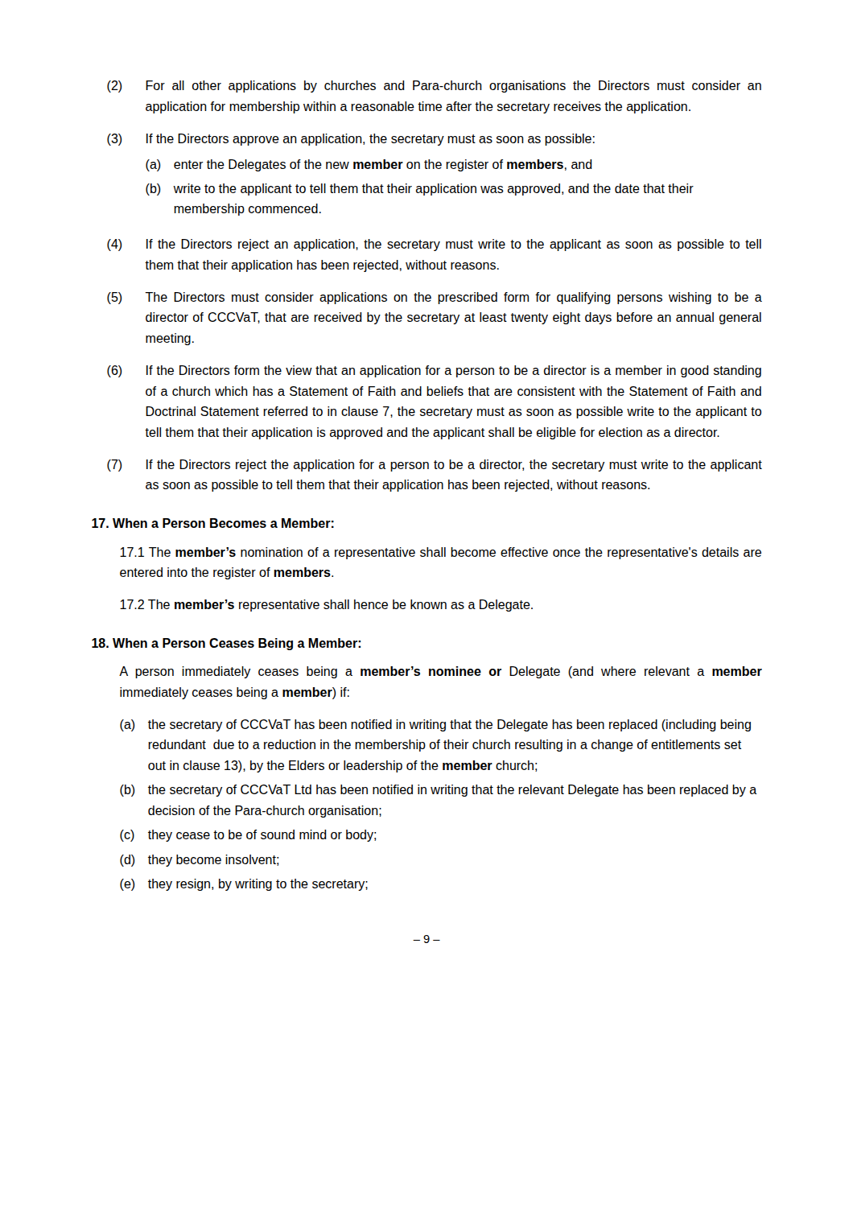(2) For all other applications by churches and Para-church organisations the Directors must consider an application for membership within a reasonable time after the secretary receives the application.
(3) If the Directors approve an application, the secretary must as soon as possible:
(a) enter the Delegates of the new member on the register of members, and
(b) write to the applicant to tell them that their application was approved, and the date that their membership commenced.
(4) If the Directors reject an application, the secretary must write to the applicant as soon as possible to tell them that their application has been rejected, without reasons.
(5) The Directors must consider applications on the prescribed form for qualifying persons wishing to be a director of CCCVaT, that are received by the secretary at least twenty eight days before an annual general meeting.
(6) If the Directors form the view that an application for a person to be a director is a member in good standing of a church which has a Statement of Faith and beliefs that are consistent with the Statement of Faith and Doctrinal Statement referred to in clause 7, the secretary must as soon as possible write to the applicant to tell them that their application is approved and the applicant shall be eligible for election as a director.
(7) If the Directors reject the application for a person to be a director, the secretary must write to the applicant as soon as possible to tell them that their application has been rejected, without reasons.
17. When a Person Becomes a Member:
17.1 The member’s nomination of a representative shall become effective once the representative's details are entered into the register of members.
17.2 The member’s representative shall hence be known as a Delegate.
18. When a Person Ceases Being a Member:
A person immediately ceases being a member’s nominee or Delegate (and where relevant a member immediately ceases being a member) if:
(a) the secretary of CCCVaT has been notified in writing that the Delegate has been replaced (including being redundant due to a reduction in the membership of their church resulting in a change of entitlements set out in clause 13), by the Elders or leadership of the member church;
(b) the secretary of CCCVaT Ltd has been notified in writing that the relevant Delegate has been replaced by a decision of the Para-church organisation;
(c) they cease to be of sound mind or body;
(d) they become insolvent;
(e) they resign, by writing to the secretary;
– 9 –